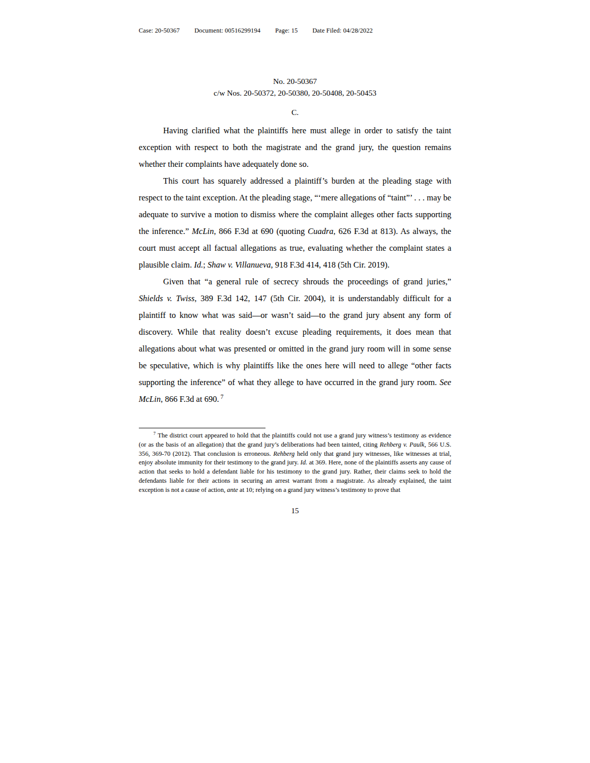Case: 20-50367 Document: 00516299194 Page: 15 Date Filed: 04/28/2022
No. 20-50367
c/w Nos. 20-50372, 20-50380, 20-50408, 20-50453
C.
Having clarified what the plaintiffs here must allege in order to satisfy the taint exception with respect to both the magistrate and the grand jury, the question remains whether their complaints have adequately done so.
This court has squarely addressed a plaintiff’s burden at the pleading stage with respect to the taint exception. At the pleading stage, “‘mere allegations of “taint”’ . . . may be adequate to survive a motion to dismiss where the complaint alleges other facts supporting the inference.” McLin, 866 F.3d at 690 (quoting Cuadra, 626 F.3d at 813). As always, the court must accept all factual allegations as true, evaluating whether the complaint states a plausible claim. Id.; Shaw v. Villanueva, 918 F.3d 414, 418 (5th Cir. 2019).
Given that “a general rule of secrecy shrouds the proceedings of grand juries,” Shields v. Twiss, 389 F.3d 142, 147 (5th Cir. 2004), it is understandably difficult for a plaintiff to know what was said—or wasn’t said—to the grand jury absent any form of discovery. While that reality doesn’t excuse pleading requirements, it does mean that allegations about what was presented or omitted in the grand jury room will in some sense be speculative, which is why plaintiffs like the ones here will need to allege “other facts supporting the inference” of what they allege to have occurred in the grand jury room. See McLin, 866 F.3d at 690. 7
7 The district court appeared to hold that the plaintiffs could not use a grand jury witness’s testimony as evidence (or as the basis of an allegation) that the grand jury’s deliberations had been tainted, citing Rehberg v. Paulk, 566 U.S. 356, 369-70 (2012). That conclusion is erroneous. Rehberg held only that grand jury witnesses, like witnesses at trial, enjoy absolute immunity for their testimony to the grand jury. Id. at 369. Here, none of the plaintiffs asserts any cause of action that seeks to hold a defendant liable for his testimony to the grand jury. Rather, their claims seek to hold the defendants liable for their actions in securing an arrest warrant from a magistrate. As already explained, the taint exception is not a cause of action, ante at 10; relying on a grand jury witness’s testimony to prove that
15